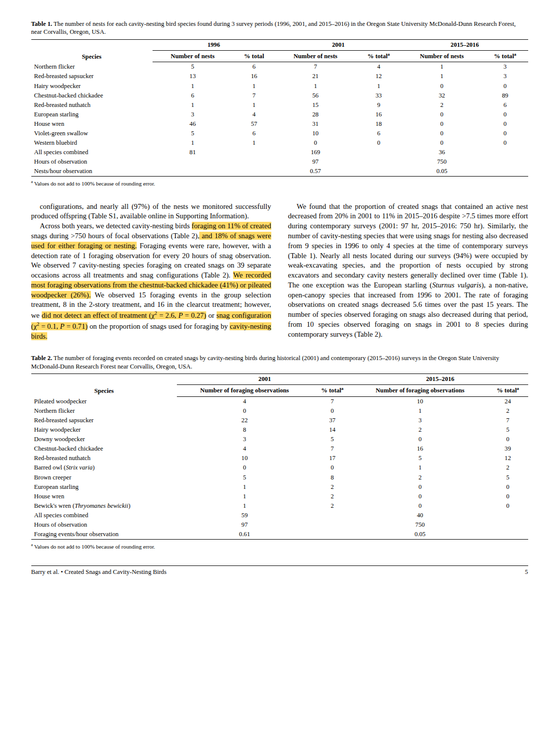Table 1. The number of nests for each cavity-nesting bird species found during 3 survey periods (1996, 2001, and 2015–2016) in the Oregon State University McDonald-Dunn Research Forest, near Corvallis, Oregon, USA.
| Species | 1996 | 2001 | 2015–2016 |
| --- | --- | --- | --- |
| Number of nests | % total | Number of nests | % total a | Number of nests | % total a |
| Northern flicker | 5 | 6 | 7 | 4 | 1 | 3 |
| Red-breasted sapsucker | 13 | 16 | 21 | 12 | 1 | 3 |
| Hairy woodpecker | 1 | 1 | 1 | 1 | 0 | 0 |
| Chestnut-backed chickadee | 6 | 7 | 56 | 33 | 32 | 89 |
| Red-breasted nuthatch | 1 | 1 | 15 | 9 | 2 | 6 |
| European starling | 3 | 4 | 28 | 16 | 0 | 0 |
| House wren | 46 | 57 | 31 | 18 | 0 | 0 |
| Violet-green swallow | 5 | 6 | 10 | 6 | 0 | 0 |
| Western bluebird | 1 | 1 | 0 | 0 | 0 | 0 |
| All species combined | 81 | | 169 | | 36 | |
| Hours of observation | | | 97 | | 750 | |
| Nests/hour observation | | | 0.57 | | 0.05 | |
a Values do not add to 100% because of rounding error.
configurations, and nearly all (97%) of the nests we monitored successfully produced offspring (Table S1, available online in Supporting Information).
Across both years, we detected cavity-nesting birds foraging on 11% of created snags during >750 hours of focal observations (Table 2), and 18% of snags were used for either foraging or nesting. Foraging events were rare, however, with a detection rate of 1 foraging observation for every 20 hours of snag observation. We observed 7 cavity-nesting species foraging on created snags on 39 separate occasions across all treatments and snag configurations (Table 2). We recorded most foraging observations from the chestnut-backed chickadee (41%) or pileated woodpecker (26%). We observed 15 foraging events in the group selection treatment, 8 in the 2-story treatment, and 16 in the clearcut treatment; however, we did not detect an effect of treatment (χ2 = 2.6, P = 0.27) or snag configuration (χ2 = 0.1, P = 0.71) on the proportion of snags used for foraging by cavity-nesting birds.
We found that the proportion of created snags that contained an active nest decreased from 20% in 2001 to 11% in 2015–2016 despite >7.5 times more effort during contemporary surveys (2001: 97 hr, 2015–2016: 750 hr). Similarly, the number of cavity-nesting species that were using snags for nesting also decreased from 9 species in 1996 to only 4 species at the time of contemporary surveys (Table 1). Nearly all nests located during our surveys (94%) were occupied by weak-excavating species, and the proportion of nests occupied by strong excavators and secondary cavity nesters generally declined over time (Table 1). The one exception was the European starling (Sturnus vulgaris), a non-native, open-canopy species that increased from 1996 to 2001. The rate of foraging observations on created snags decreased 5.6 times over the past 15 years. The number of species observed foraging on snags also decreased during that period, from 10 species observed foraging on snags in 2001 to 8 species during contemporary surveys (Table 2).
Table 2. The number of foraging events recorded on created snags by cavity-nesting birds during historical (2001) and contemporary (2015–2016) surveys in the Oregon State University McDonald-Dunn Research Forest near Corvallis, Oregon, USA.
| Species | 2001 | 2015–2016 |
| --- | --- | --- |
| Number of foraging observations | % total a | Number of foraging observations | % total a |
| Pileated woodpecker | 4 | 7 | 10 | 24 |
| Northern flicker | 0 | 0 | 1 | 2 |
| Red-breasted sapsucker | 22 | 37 | 3 | 7 |
| Hairy woodpecker | 8 | 14 | 2 | 5 |
| Downy woodpecker | 3 | 5 | 0 | 0 |
| Chestnut-backed chickadee | 4 | 7 | 16 | 39 |
| Red-breasted nuthatch | 10 | 17 | 5 | 12 |
| Barred owl ( Strix varia ) | 0 | 0 | 1 | 2 |
| Brown creeper | 5 | 8 | 2 | 5 |
| European starling | 1 | 2 | 0 | 0 |
| House wren | 1 | 2 | 0 | 0 |
| Bewick's wren ( Thryomanes bewickii ) | 1 | 2 | 0 | 0 |
| All species combined | 59 | | 40 | |
| Hours of observation | 97 | | 750 | |
| Foraging events/hour observation | 0.61 | | 0.05 | |
a Values do not add to 100% because of rounding error.
Barry et al. • Created Snags and Cavity-Nesting Birds 5